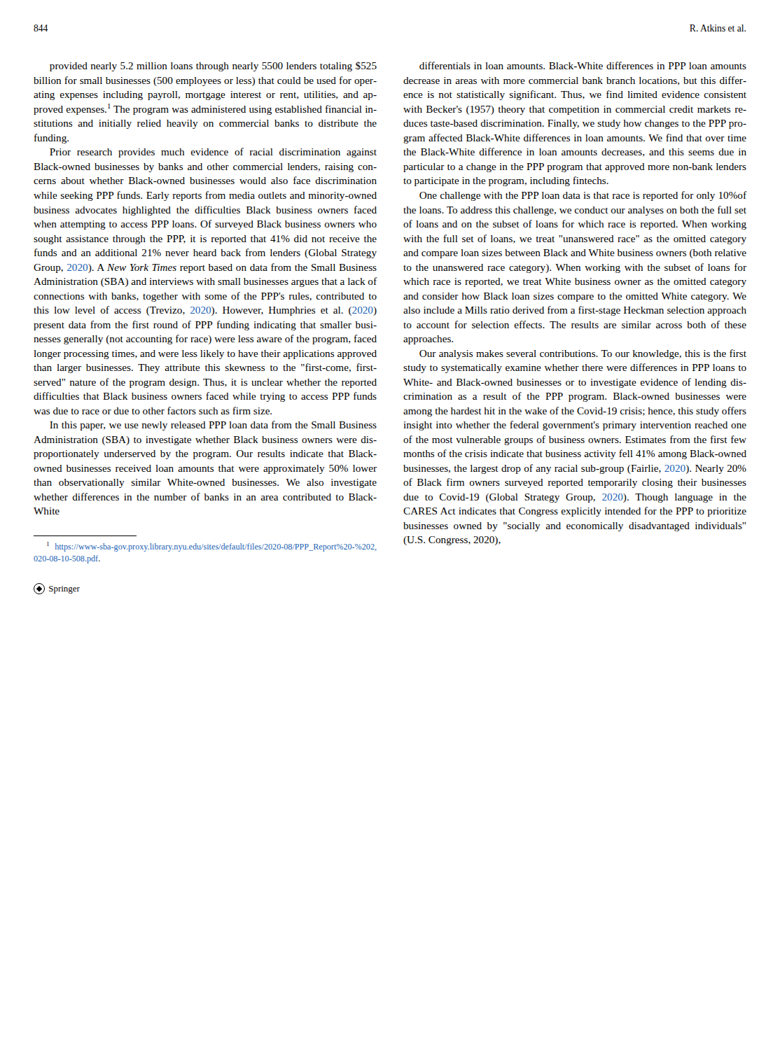844 R. Atkins et al.
provided nearly 5.2 million loans through nearly 5500 lenders totaling $525 billion for small businesses (500 employees or less) that could be used for operating expenses including payroll, mortgage interest or rent, utilities, and approved expenses.1 The program was administered using established financial institutions and initially relied heavily on commercial banks to distribute the funding.
Prior research provides much evidence of racial discrimination against Black-owned businesses by banks and other commercial lenders, raising concerns about whether Black-owned businesses would also face discrimination while seeking PPP funds. Early reports from media outlets and minority-owned business advocates highlighted the difficulties Black business owners faced when attempting to access PPP loans. Of surveyed Black business owners who sought assistance through the PPP, it is reported that 41% did not receive the funds and an additional 21% never heard back from lenders (Global Strategy Group, 2020). A New York Times report based on data from the Small Business Administration (SBA) and interviews with small businesses argues that a lack of connections with banks, together with some of the PPP's rules, contributed to this low level of access (Trevizo, 2020). However, Humphries et al. (2020) present data from the first round of PPP funding indicating that smaller businesses generally (not accounting for race) were less aware of the program, faced longer processing times, and were less likely to have their applications approved than larger businesses. They attribute this skewness to the "first-come, first-served" nature of the program design. Thus, it is unclear whether the reported difficulties that Black business owners faced while trying to access PPP funds was due to race or due to other factors such as firm size.
In this paper, we use newly released PPP loan data from the Small Business Administration (SBA) to investigate whether Black business owners were disproportionately underserved by the program. Our results indicate that Black-owned businesses received loan amounts that were approximately 50% lower than observationally similar White-owned businesses. We also investigate whether differences in the number of banks in an area contributed to Black-White
1 https://www-sba-gov.proxy.library.nyu.edu/sites/default/files/2020-08/PPP_Report%20-%202,020-08-10-508.pdf.
Springer
differentials in loan amounts. Black-White differences in PPP loan amounts decrease in areas with more commercial bank branch locations, but this difference is not statistically significant. Thus, we find limited evidence consistent with Becker's (1957) theory that competition in commercial credit markets reduces taste-based discrimination. Finally, we study how changes to the PPP program affected Black-White differences in loan amounts. We find that over time the Black-White difference in loan amounts decreases, and this seems due in particular to a change in the PPP program that approved more non-bank lenders to participate in the program, including fintechs.
One challenge with the PPP loan data is that race is reported for only 10%of the loans. To address this challenge, we conduct our analyses on both the full set of loans and on the subset of loans for which race is reported. When working with the full set of loans, we treat "unanswered race" as the omitted category and compare loan sizes between Black and White business owners (both relative to the unanswered race category). When working with the subset of loans for which race is reported, we treat White business owner as the omitted category and consider how Black loan sizes compare to the omitted White category. We also include a Mills ratio derived from a first-stage Heckman selection approach to account for selection effects. The results are similar across both of these approaches.
Our analysis makes several contributions. To our knowledge, this is the first study to systematically examine whether there were differences in PPP loans to White- and Black-owned businesses or to investigate evidence of lending discrimination as a result of the PPP program. Black-owned businesses were among the hardest hit in the wake of the Covid-19 crisis; hence, this study offers insight into whether the federal government's primary intervention reached one of the most vulnerable groups of business owners. Estimates from the first few months of the crisis indicate that business activity fell 41% among Black-owned businesses, the largest drop of any racial sub-group (Fairlie, 2020). Nearly 20% of Black firm owners surveyed reported temporarily closing their businesses due to Covid-19 (Global Strategy Group, 2020). Though language in the CARES Act indicates that Congress explicitly intended for the PPP to prioritize businesses owned by "socially and economically disadvantaged individuals" (U.S. Congress, 2020),